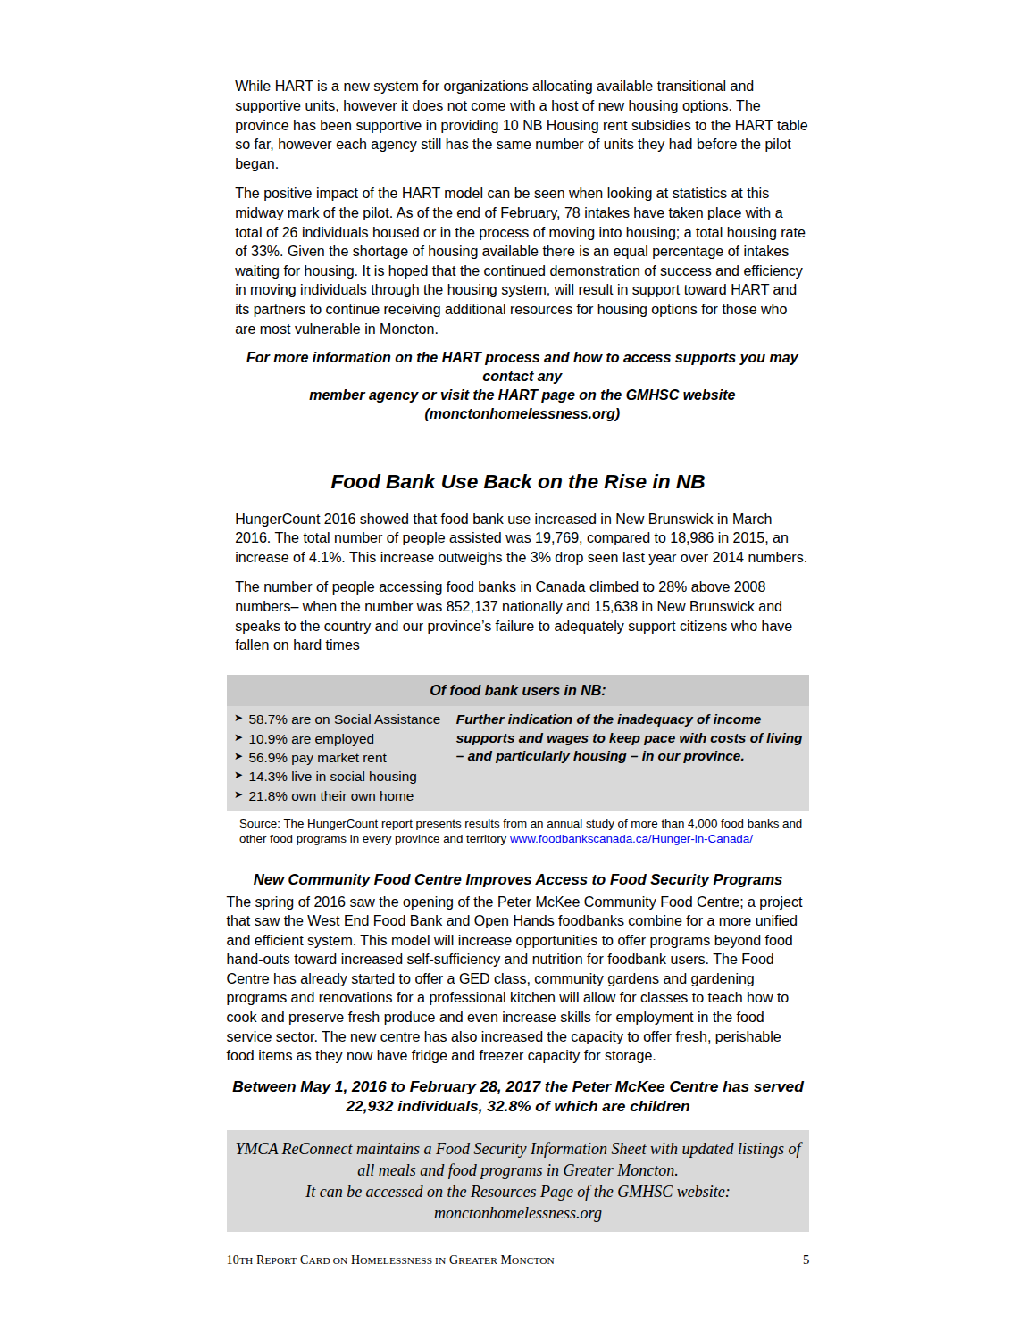While HART is a new system for organizations allocating available transitional and supportive units, however it does not come with a host of new housing options. The province has been supportive in providing 10 NB Housing rent subsidies to the HART table so far, however each agency still has the same number of units they had before the pilot began.
The positive impact of the HART model can be seen when looking at statistics at this midway mark of the pilot. As of the end of February, 78 intakes have taken place with a total of 26 individuals housed or in the process of moving into housing; a total housing rate of 33%. Given the shortage of housing available there is an equal percentage of intakes waiting for housing. It is hoped that the continued demonstration of success and efficiency in moving individuals through the housing system, will result in support toward HART and its partners to continue receiving additional resources for housing options for those who are most vulnerable in Moncton.
For more information on the HART process and how to access supports you may contact any
member agency or visit the HART page on the GMHSC website (monctonhomelessness.org)
Food Bank Use Back on the Rise in NB
HungerCount 2016 showed that food bank use increased in New Brunswick in March 2016. The total number of people assisted was 19,769, compared to 18,986 in 2015, an increase of 4.1%. This increase outweighs the 3% drop seen last year over 2014 numbers.
The number of people accessing food banks in Canada climbed to 28% above 2008 numbers– when the number was 852,137 nationally and 15,638 in New Brunswick and speaks to the country and our province’s failure to adequately support citizens who have fallen on hard times
| Of food bank users in NB: |
| --- |
| 58.7% are on Social Assistance 10.9% are employed 56.9% pay market rent 14.3% live in social housing 21.8% own their own home | Further indication of the inadequacy of income supports and wages to keep pace with costs of living – and particularly housing – in our province. |
Source: The HungerCount report presents results from an annual study of more than 4,000 food banks and other food programs in every province and territory www.foodbankscanada.ca/Hunger-in-Canada/
New Community Food Centre Improves Access to Food Security Programs
The spring of 2016 saw the opening of the Peter McKee Community Food Centre; a project that saw the West End Food Bank and Open Hands foodbanks combine for a more unified and efficient system. This model will increase opportunities to offer programs beyond food hand-outs toward increased self-sufficiency and nutrition for foodbank users. The Food Centre has already started to offer a GED class, community gardens and gardening programs and renovations for a professional kitchen will allow for classes to teach how to cook and preserve fresh produce and even increase skills for employment in the food service sector. The new centre has also increased the capacity to offer fresh, perishable food items as they now have fridge and freezer capacity for storage.
Between May 1, 2016 to February 28, 2017 the Peter McKee Centre has served
22,932 individuals, 32.8% of which are children
YMCA ReConnect maintains a Food Security Information Sheet with updated listings of all meals and food programs in Greater Moncton.
It can be accessed on the Resources Page of the GMHSC website: monctonhomelessness.org
10TH REPORT CARD ON HOMELESSNESS IN GREATER MONCTON 5